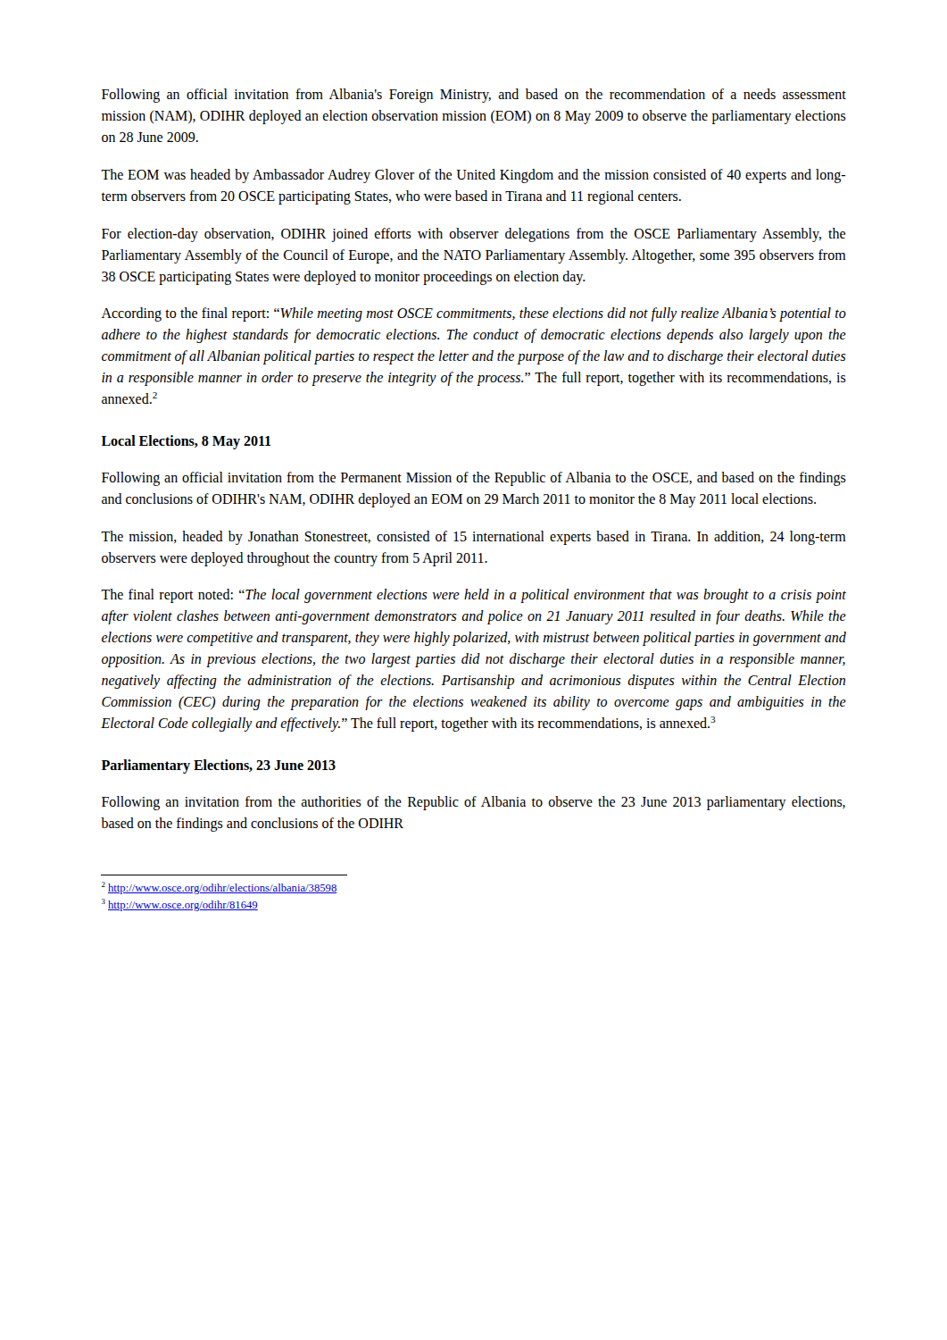Following an official invitation from Albania's Foreign Ministry, and based on the recommendation of a needs assessment mission (NAM), ODIHR deployed an election observation mission (EOM) on 8 May 2009 to observe the parliamentary elections on 28 June 2009.
The EOM was headed by Ambassador Audrey Glover of the United Kingdom and the mission consisted of 40 experts and long-term observers from 20 OSCE participating States, who were based in Tirana and 11 regional centers.
For election-day observation, ODIHR joined efforts with observer delegations from the OSCE Parliamentary Assembly, the Parliamentary Assembly of the Council of Europe, and the NATO Parliamentary Assembly. Altogether, some 395 observers from 38 OSCE participating States were deployed to monitor proceedings on election day.
According to the final report: “While meeting most OSCE commitments, these elections did not fully realize Albania’s potential to adhere to the highest standards for democratic elections. The conduct of democratic elections depends also largely upon the commitment of all Albanian political parties to respect the letter and the purpose of the law and to discharge their electoral duties in a responsible manner in order to preserve the integrity of the process.” The full report, together with its recommendations, is annexed.2
Local Elections, 8 May 2011
Following an official invitation from the Permanent Mission of the Republic of Albania to the OSCE, and based on the findings and conclusions of ODIHR's NAM, ODIHR deployed an EOM on 29 March 2011 to monitor the 8 May 2011 local elections.
The mission, headed by Jonathan Stonestreet, consisted of 15 international experts based in Tirana. In addition, 24 long-term observers were deployed throughout the country from 5 April 2011.
The final report noted: “The local government elections were held in a political environment that was brought to a crisis point after violent clashes between anti-government demonstrators and police on 21 January 2011 resulted in four deaths. While the elections were competitive and transparent, they were highly polarized, with mistrust between political parties in government and opposition. As in previous elections, the two largest parties did not discharge their electoral duties in a responsible manner, negatively affecting the administration of the elections. Partisanship and acrimonious disputes within the Central Election Commission (CEC) during the preparation for the elections weakened its ability to overcome gaps and ambiguities in the Electoral Code collegially and effectively.” The full report, together with its recommendations, is annexed.3
Parliamentary Elections, 23 June 2013
Following an invitation from the authorities of the Republic of Albania to observe the 23 June 2013 parliamentary elections, based on the findings and conclusions of the ODIHR
2 http://www.osce.org/odihr/elections/albania/38598
3 http://www.osce.org/odihr/81649